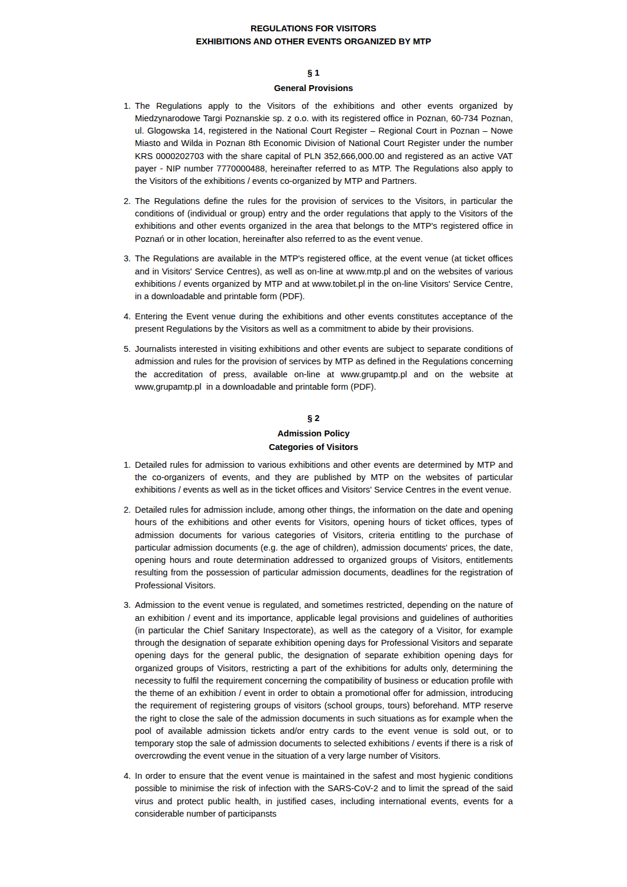REGULATIONS FOR VISITORS
EXHIBITIONS AND OTHER EVENTS ORGANIZED BY MTP
§ 1
General Provisions
The Regulations apply to the Visitors of the exhibitions and other events organized by Miedzynarodowe Targi Poznanskie sp. z o.o. with its registered office in Poznan, 60-734 Poznan, ul. Glogowska 14, registered in the National Court Register – Regional Court in Poznan – Nowe Miasto and Wilda in Poznan 8th Economic Division of National Court Register under the number KRS 0000202703 with the share capital of PLN 352,666,000.00 and registered as an active VAT payer - NIP number 7770000488, hereinafter referred to as MTP. The Regulations also apply to the Visitors of the exhibitions / events co-organized by MTP and Partners.
The Regulations define the rules for the provision of services to the Visitors, in particular the conditions of (individual or group) entry and the order regulations that apply to the Visitors of the exhibitions and other events organized in the area that belongs to the MTP's registered office in Poznań or in other location, hereinafter also referred to as the event venue.
The Regulations are available in the MTP's registered office, at the event venue (at ticket offices and in Visitors' Service Centres), as well as on-line at www.mtp.pl and on the websites of various exhibitions / events organized by MTP and at www.tobilet.pl in the on-line Visitors' Service Centre, in a downloadable and printable form (PDF).
Entering the Event venue during the exhibitions and other events constitutes acceptance of the present Regulations by the Visitors as well as a commitment to abide by their provisions.
Journalists interested in visiting exhibitions and other events are subject to separate conditions of admission and rules for the provision of services by MTP as defined in the Regulations concerning the accreditation of press, available on-line at www.grupamtp.pl and on the website at www,grupamtp.pl in a downloadable and printable form (PDF).
§ 2
Admission Policy
Categories of Visitors
Detailed rules for admission to various exhibitions and other events are determined by MTP and the co-organizers of events, and they are published by MTP on the websites of particular exhibitions / events as well as in the ticket offices and Visitors' Service Centres in the event venue.
Detailed rules for admission include, among other things, the information on the date and opening hours of the exhibitions and other events for Visitors, opening hours of ticket offices, types of admission documents for various categories of Visitors, criteria entitling to the purchase of particular admission documents (e.g. the age of children), admission documents' prices, the date, opening hours and route determination addressed to organized groups of Visitors, entitlements resulting from the possession of particular admission documents, deadlines for the registration of Professional Visitors.
Admission to the event venue is regulated, and sometimes restricted, depending on the nature of an exhibition / event and its importance, applicable legal provisions and guidelines of authorities (in particular the Chief Sanitary Inspectorate), as well as the category of a Visitor, for example through the designation of separate exhibition opening days for Professional Visitors and separate opening days for the general public, the designation of separate exhibition opening days for organized groups of Visitors, restricting a part of the exhibitions for adults only, determining the necessity to fulfil the requirement concerning the compatibility of business or education profile with the theme of an exhibition / event in order to obtain a promotional offer for admission, introducing the requirement of registering groups of visitors (school groups, tours) beforehand. MTP reserve the right to close the sale of the admission documents in such situations as for example when the pool of available admission tickets and/or entry cards to the event venue is sold out, or to temporary stop the sale of admission documents to selected exhibitions / events if there is a risk of overcrowding the event venue in the situation of a very large number of Visitors.
In order to ensure that the event venue is maintained in the safest and most hygienic conditions possible to minimise the risk of infection with the SARS-CoV-2 and to limit the spread of the said virus and protect public health, in justified cases, including international events, events for a considerable number of participansts